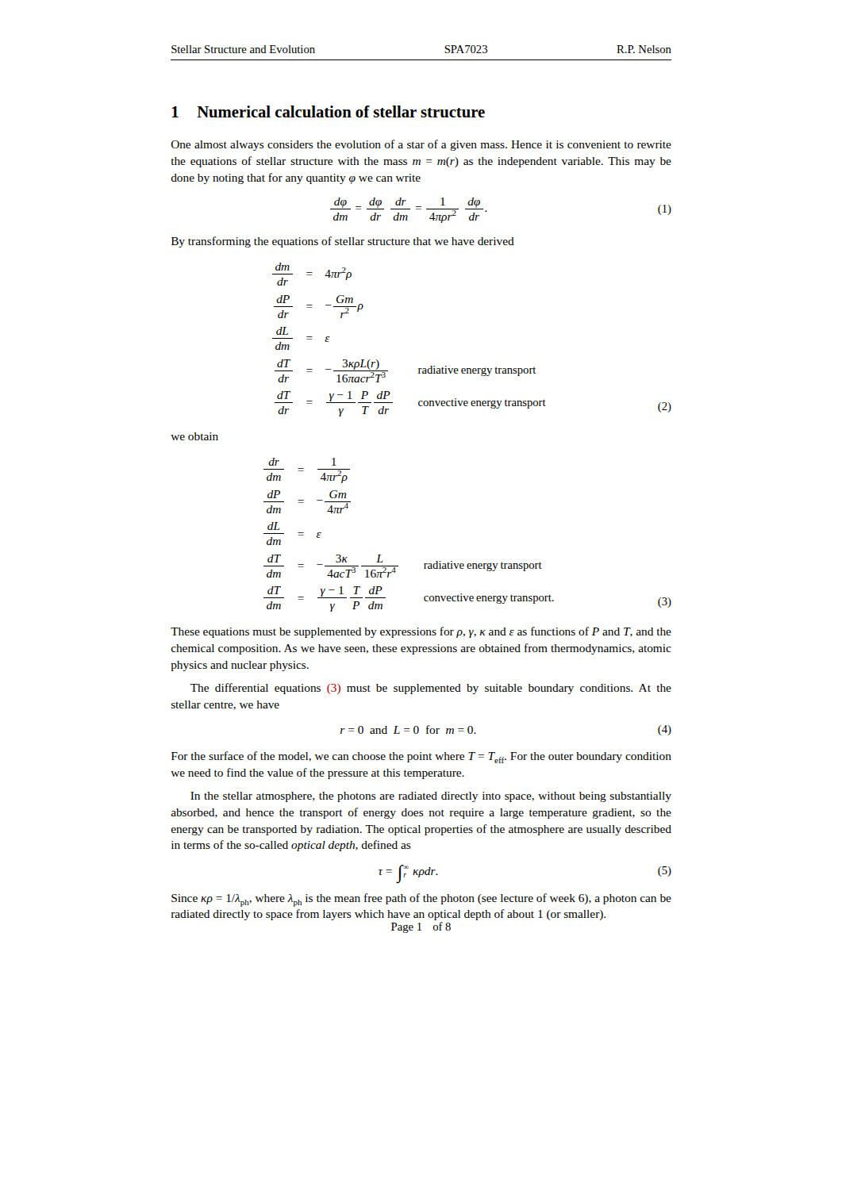Stellar Structure and Evolution
SPA7023
R.P. Nelson
1 Numerical calculation of stellar structure
One almost always considers the evolution of a star of a given mass. Hence it is convenient to rewrite the equations of stellar structure with the mass m = m(r) as the independent variable. This may be done by noting that for any quantity φ we can write
dφ dm = dφ dr dr dm = 14πρr2 dφ dr.
(1)
By transforming the equations of stellar structure that we have derived
| dm dr | = | 4 πr 2 ρ | |
| dP dr | = | − Gm r 2 ρ | |
| dL dm | = | ε | |
| dT dr | = | − 3 κρL ( r ) 16 πacr 2 T 3 | radiative energy transport |
| dT dr | = | γ − 1 γ P T dP dr | convective energy transport |
(2)
we obtain
| dr dm | = | 1 4 πr 2 ρ | |
| dP dm | = | − Gm 4 πr 4 | |
| dL dm | = | ε | |
| dT dm | = | − 3 κ 4 acT 3 L 16 π 2 r 4 | radiative energy transport |
| dT dm | = | γ − 1 γ T P dP dm | convective energy transport. |
(3)
These equations must be supplemented by expressions for ρ, γ, κ and ε as functions of P and T, and the chemical composition. As we have seen, these expressions are obtained from thermodynamics, atomic physics and nuclear physics.
The differential equations (3) must be supplemented by suitable boundary conditions. At the stellar centre, we have
r = 0 and L = 0 for m = 0.
(4)
For the surface of the model, we can choose the point where T = Teff. For the outer boundary condition we need to find the value of the pressure at this temperature.
In the stellar atmosphere, the photons are radiated directly into space, without being substantially absorbed, and hence the transport of energy does not require a large temperature gradient, so the energy can be transported by radiation. The optical properties of the atmosphere are usually described in terms of the so-called optical depth, defined as
τ = ∫∞r κρdr.
(5)
Since κρ = 1/λph, where λph is the mean free path of the photon (see lecture of week 6), a photon can be radiated directly to space from layers which have an optical depth of about 1 (or smaller).
Page 1 of 8